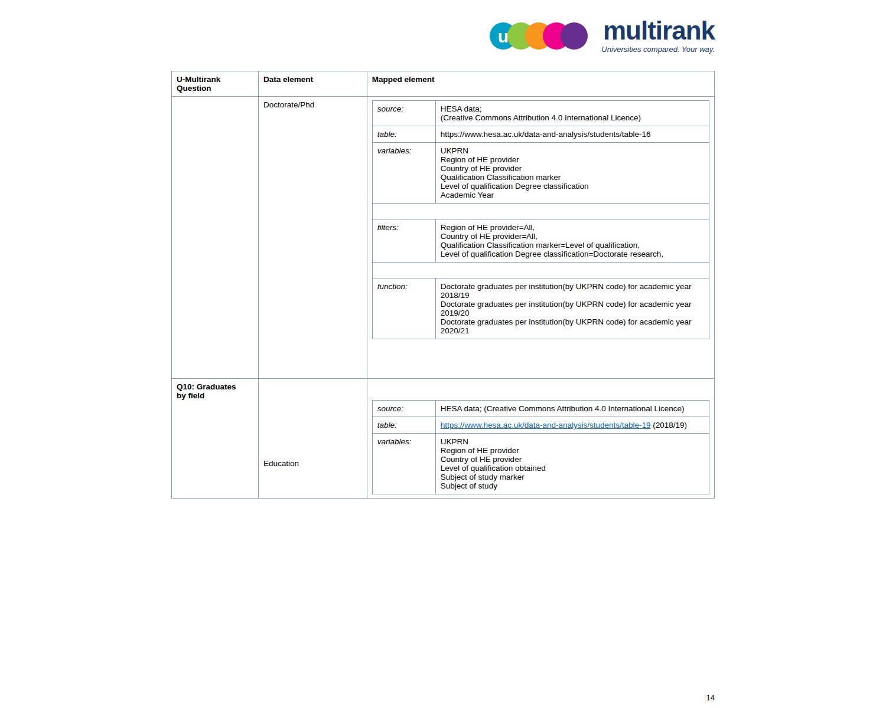u
multirank
Universities compared. Your way.
| U-Multirank Question | Data element | Mapped element |
| --- | --- | --- |
| | Doctorate/Phd | / source: / HESA data; (Creative Commons Attribution 4.0 International Licence) / / table: / https://www.hesa.ac.uk/data-and-analysis/students/table-16 / / variables: / UKPRN Region of HE provider Country of HE provider Qualification Classification marker Level of qualification Degree classification Academic Year / / filters: / Region of HE provider=All, Country of HE provider=All, Qualification Classification marker=Level of qualification, Level of qualification Degree classification=Doctorate research, / / function: / Doctorate graduates per institution(by UKPRN code) for academic year 2018/19 Doctorate graduates per institution(by UKPRN code) for academic year 2019/20 Doctorate graduates per institution(by UKPRN code) for academic year 2020/21 / |
| Q10: Graduates by field | Education | / source: / HESA data; (Creative Commons Attribution 4.0 International Licence) / / table: / https://www.hesa.ac.uk/data-and-analysis/students/table-19 (2018/19) / / variables: / UKPRN Region of HE provider Country of HE provider Level of qualification obtained Subject of study marker Subject of study / |
14